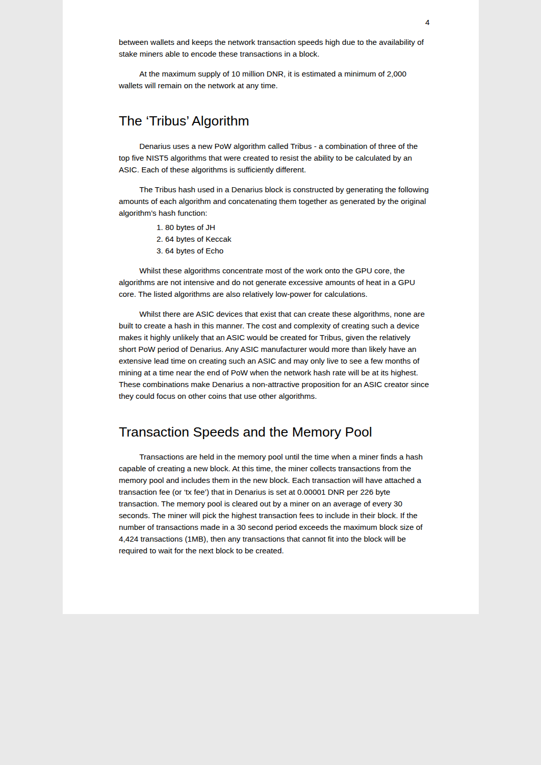4
between wallets and keeps the network transaction speeds high due to the availability of stake miners able to encode these transactions in a block.
At the maximum supply of 10 million DNR, it is estimated a minimum of 2,000 wallets will remain on the network at any time.
The ‘Tribus’ Algorithm
Denarius uses a new PoW algorithm called Tribus - a combination of three of the top five NIST5 algorithms that were created to resist the ability to be calculated by an ASIC. Each of these algorithms is sufficiently different.
The Tribus hash used in a Denarius block is constructed by generating the following amounts of each algorithm and concatenating them together as generated by the original algorithm’s hash function:
80 bytes of JH
64 bytes of Keccak
64 bytes of Echo
Whilst these algorithms concentrate most of the work onto the GPU core, the algorithms are not intensive and do not generate excessive amounts of heat in a GPU core. The listed algorithms are also relatively low-power for calculations.
Whilst there are ASIC devices that exist that can create these algorithms, none are built to create a hash in this manner. The cost and complexity of creating such a device makes it highly unlikely that an ASIC would be created for Tribus, given the relatively short PoW period of Denarius. Any ASIC manufacturer would more than likely have an extensive lead time on creating such an ASIC and may only live to see a few months of mining at a time near the end of PoW when the network hash rate will be at its highest. These combinations make Denarius a non-attractive proposition for an ASIC creator since they could focus on other coins that use other algorithms.
Transaction Speeds and the Memory Pool
Transactions are held in the memory pool until the time when a miner finds a hash capable of creating a new block. At this time, the miner collects transactions from the memory pool and includes them in the new block. Each transaction will have attached a transaction fee (or ‘tx fee’) that in Denarius is set at 0.00001 DNR per 226 byte transaction. The memory pool is cleared out by a miner on an average of every 30 seconds. The miner will pick the highest transaction fees to include in their block. If the number of transactions made in a 30 second period exceeds the maximum block size of 4,424 transactions (1MB), then any transactions that cannot fit into the block will be required to wait for the next block to be created.